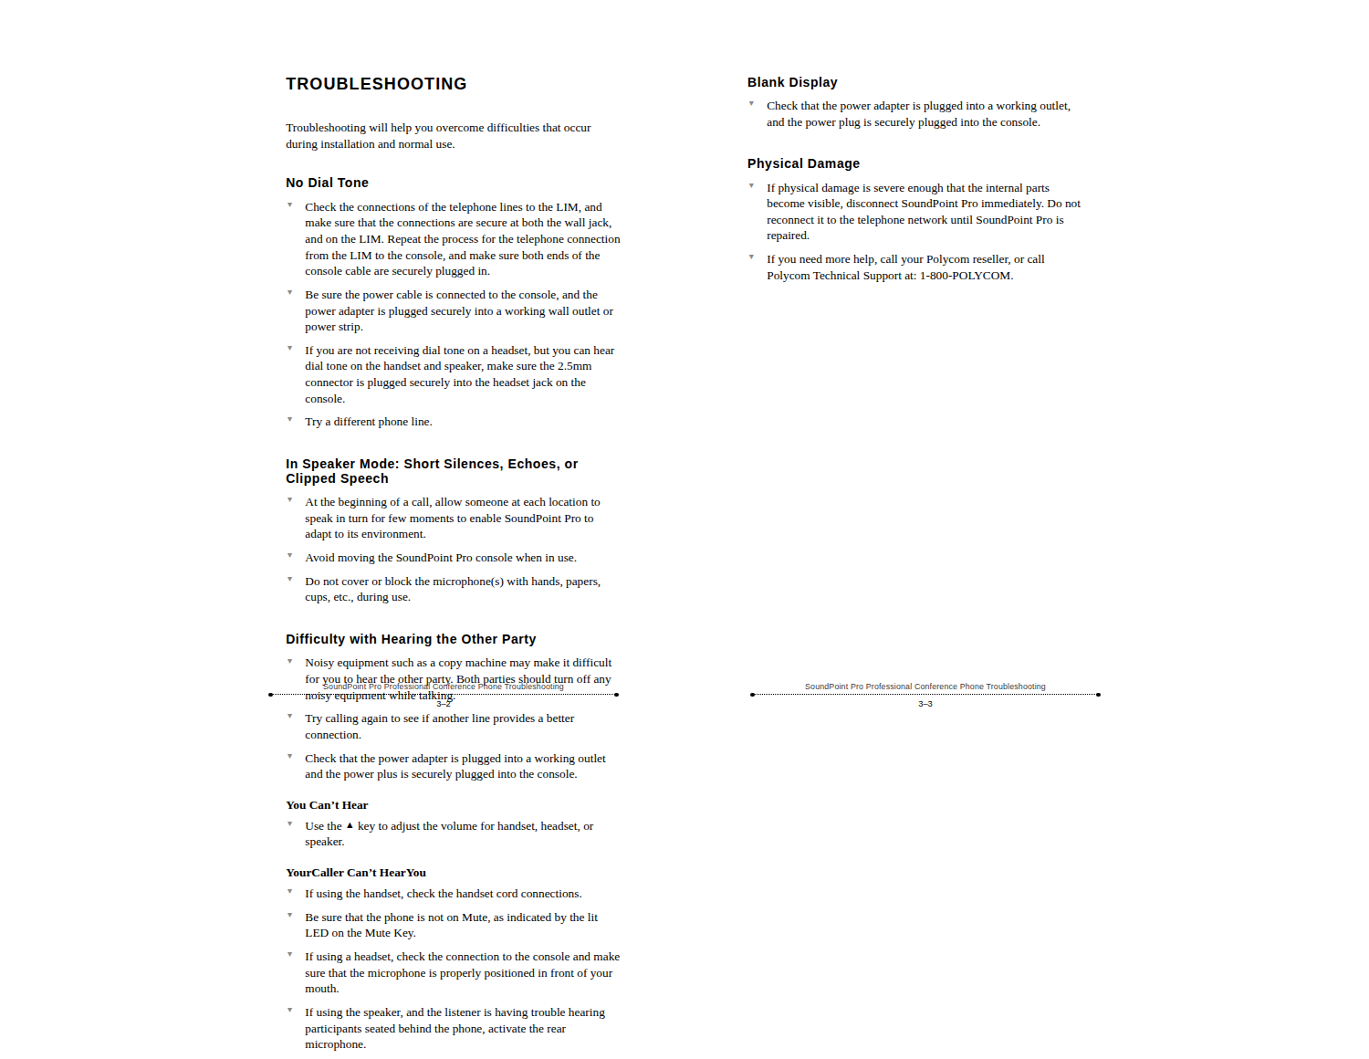TROUBLESHOOTING
Troubleshooting will help you overcome difficulties that occur during installation and normal use.
No Dial Tone
Check the connections of the telephone lines to the LIM, and make sure that the connections are secure at both the wall jack, and on the LIM. Repeat the process for the telephone connection from the LIM to the console, and make sure both ends of the console cable are securely plugged in.
Be sure the power cable is connected to the console, and the power adapter is plugged securely into a working wall outlet or power strip.
If you are not receiving dial tone on a headset, but you can hear dial tone on the handset and speaker, make sure the 2.5mm connector is plugged securely into the headset jack on the console.
Try a different phone line.
In Speaker Mode: Short Silences, Echoes, or Clipped Speech
At the beginning of a call, allow someone at each location to speak in turn for few moments to enable SoundPoint Pro to adapt to its environment.
Avoid moving the SoundPoint Pro console when in use.
Do not cover or block the microphone(s) with hands, papers, cups, etc., during use.
Difficulty with Hearing the Other Party
Noisy equipment such as a copy machine may make it difficult for you to hear the other party. Both parties should turn off any noisy equipment while talking.
Try calling again to see if another line provides a better connection.
Check that the power adapter is plugged into a working outlet and the power plus is securely plugged into the console.
You Can’t Hear
Use the ▲ key to adjust the volume for handset, headset, or speaker.
YourCaller Can’t HearYou
If using the handset, check the handset cord connections.
Be sure that the phone is not on Mute, as indicated by the lit LED on the Mute Key.
If using a headset, check the connection to the console and make sure that the microphone is properly positioned in front of your mouth.
If using the speaker, and the listener is having trouble hearing participants seated behind the phone, activate the rear microphone.
SoundPoint Pro Professional Conference Phone Troubleshooting
3–2
Blank Display
Check that the power adapter is plugged into a working outlet, and the power plug is securely plugged into the console.
Physical Damage
If physical damage is severe enough that the internal parts become visible, disconnect SoundPoint Pro immediately. Do not reconnect it to the telephone network until SoundPoint Pro is repaired.
If you need more help, call your Polycom reseller, or call Polycom Technical Support at: 1-800-POLYCOM.
SoundPoint Pro Professional Conference Phone Troubleshooting
3–3